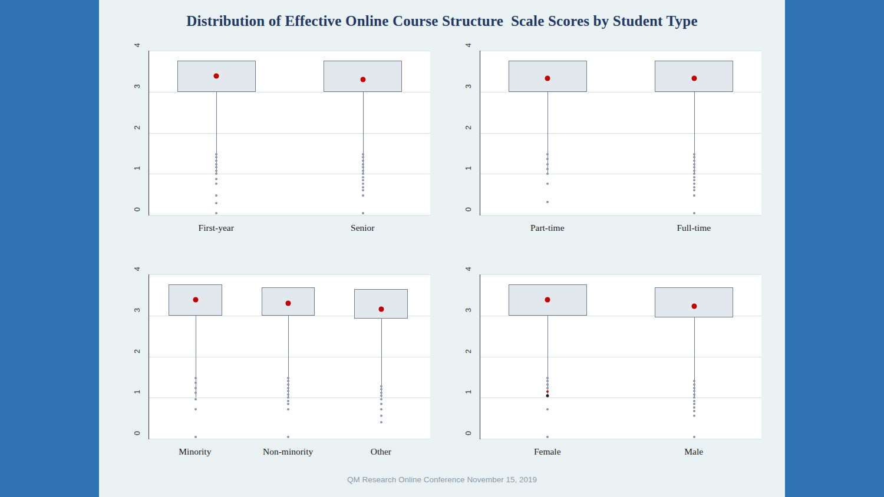Distribution of Effective Online Course Structure Scale Scores by Student Type
0
1
2
3
4
First-year
Senior
0
1
2
3
4
Part-time
Full-time
0
1
2
3
4
Minority
Non-minority
Other
0
1
2
3
4
Female
Male
QM Research Online Conference November 15, 2019